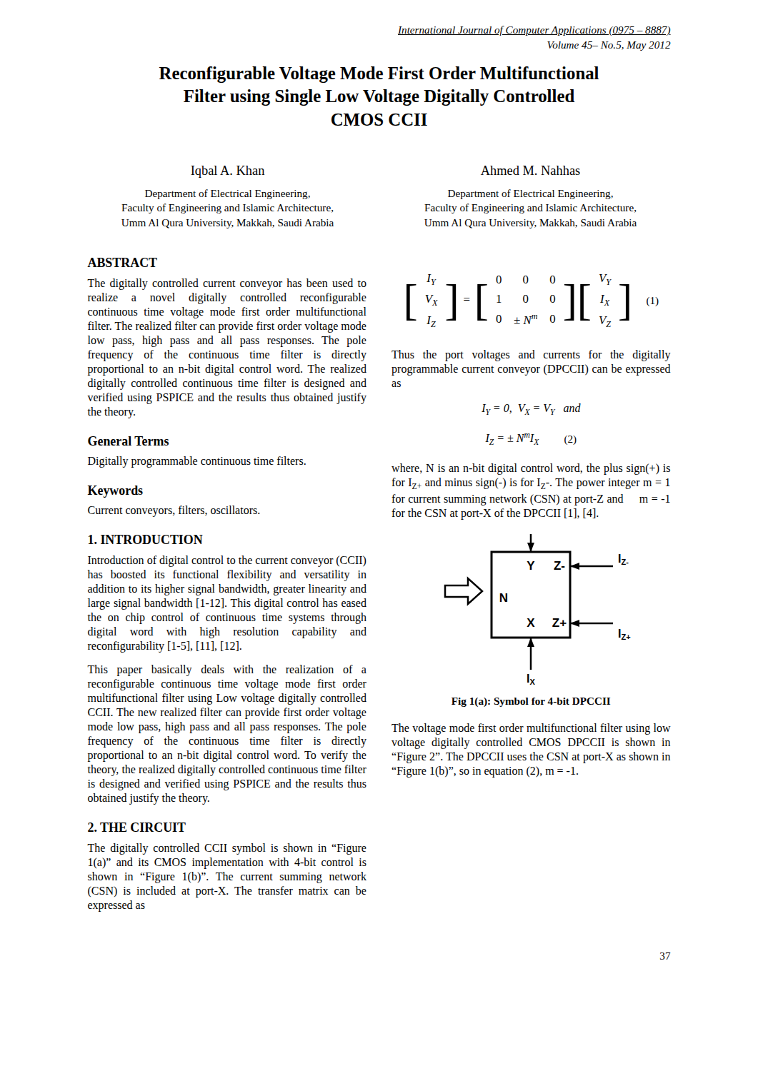International Journal of Computer Applications (0975 – 8887)
Volume 45– No.5, May 2012
Reconfigurable Voltage Mode First Order Multifunctional
Filter using Single Low Voltage Digitally Controlled
CMOS CCII
Iqbal A. Khan
Department of Electrical Engineering,
Faculty of Engineering and Islamic Architecture,
Umm Al Qura University, Makkah, Saudi Arabia
Ahmed M. Nahhas
Department of Electrical Engineering,
Faculty of Engineering and Islamic Architecture,
Umm Al Qura University, Makkah, Saudi Arabia
ABSTRACT
The digitally controlled current conveyor has been used to realize a novel digitally controlled reconfigurable continuous time voltage mode first order multifunctional filter. The realized filter can provide first order voltage mode low pass, high pass and all pass responses. The pole frequency of the continuous time filter is directly proportional to an n-bit digital control word. The realized digitally controlled continuous time filter is designed and verified using PSPICE and the results thus obtained justify the theory.
General Terms
Digitally programmable continuous time filters.
Keywords
Current conveyors, filters, oscillators.
1. INTRODUCTION
Introduction of digital control to the current conveyor (CCII) has boosted its functional flexibility and versatility in addition to its higher signal bandwidth, greater linearity and large signal bandwidth [1-12]. This digital control has eased the on chip control of continuous time systems through digital word with high resolution capability and reconfigurability [1-5], [11], [12].
This paper basically deals with the realization of a reconfigurable continuous time voltage mode first order multifunctional filter using Low voltage digitally controlled CCII. The new realized filter can provide first order voltage mode low pass, high pass and all pass responses. The pole frequency of the continuous time filter is directly proportional to an n-bit digital control word. To verify the theory, the realized digitally controlled continuous time filter is designed and verified using PSPICE and the results thus obtained justify the theory.
2. THE CIRCUIT
The digitally controlled CCII symbol is shown in “Figure 1(a)” and its CMOS implementation with 4-bit control is shown in “Figure 1(b)”. The current summing network (CSN) is included at port-X. The transfer matrix can be expressed as
[
| I Y |
| V X |
| I Z |
] = [
| 0 | 0 | 0 |
| 1 | 0 | 0 |
| 0 | ± N m | 0 |
] [
| V Y |
| I X |
| V Z |
]
(1)
Thus the port voltages and currents for the digitally programmable current conveyor (DPCCII) can be expressed as
IY = 0, VX = VY and
IZ = ± NmIX
(2)
where, N is an n-bit digital control word, the plus sign(+) is for IZ+ and minus sign(-) is for IZ-. The power integer m = 1 for current summing network (CSN) at port-Z and m = -1 for the CSN at port-X of the DPCCII [1], [4].
Y Z- N X Z+ IX IZ- IZ+
Fig 1(a): Symbol for 4-bit DPCCII
The voltage mode first order multifunctional filter using low voltage digitally controlled CMOS DPCCII is shown in “Figure 2”. The DPCCII uses the CSN at port-X as shown in “Figure 1(b)”, so in equation (2), m = -1.
37